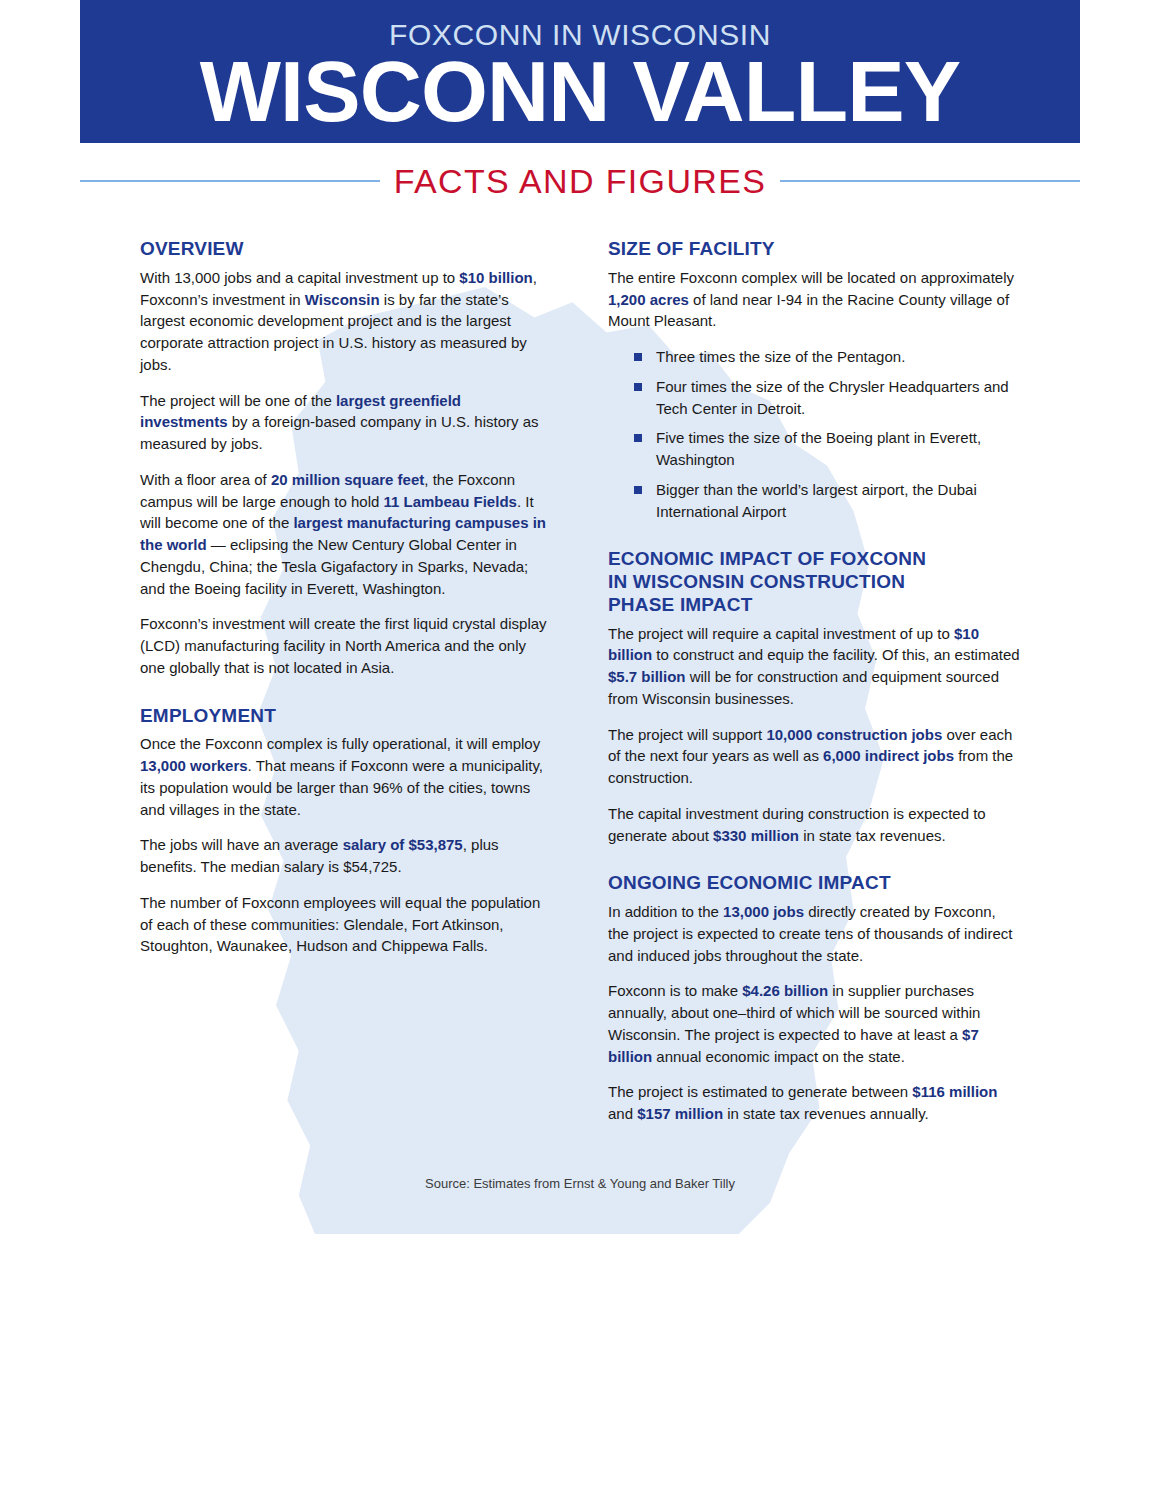Foxconn in Wisconsin
Wisconn Valley
Facts and Figures
Overview
With 13,000 jobs and a capital investment up to $10 billion, Foxconn’s investment in Wisconsin is by far the state’s largest economic development project and is the largest corporate attraction project in U.S. history as measured by jobs.
The project will be one of the largest greenfield investments by a foreign-based company in U.S. history as measured by jobs.
With a floor area of 20 million square feet, the Foxconn campus will be large enough to hold 11 Lambeau Fields. It will become one of the largest manufacturing campuses in the world — eclipsing the New Century Global Center in Chengdu, China; the Tesla Gigafactory in Sparks, Nevada; and the Boeing facility in Everett, Washington.
Foxconn’s investment will create the first liquid crystal display (LCD) manufacturing facility in North America and the only one globally that is not located in Asia.
Employment
Once the Foxconn complex is fully operational, it will employ 13,000 workers. That means if Foxconn were a municipality, its population would be larger than 96% of the cities, towns and villages in the state.
The jobs will have an average salary of $53,875, plus benefits. The median salary is $54,725.
The number of Foxconn employees will equal the population of each of these communities: Glendale, Fort Atkinson, Stoughton, Waunakee, Hudson and Chippewa Falls.
Size of Facility
The entire Foxconn complex will be located on approximately 1,200 acres of land near I-94 in the Racine County village of Mount Pleasant.
Three times the size of the Pentagon.
Four times the size of the Chrysler Headquarters and Tech Center in Detroit.
Five times the size of the Boeing plant in Everett, Washington
Bigger than the world’s largest airport, the Dubai International Airport
Economic Impact of Foxconn
in Wisconsin Construction
Phase Impact
The project will require a capital investment of up to $10 billion to construct and equip the facility. Of this, an estimated $5.7 billion will be for construction and equipment sourced from Wisconsin businesses.
The project will support 10,000 construction jobs over each of the next four years as well as 6,000 indirect jobs from the construction.
The capital investment during construction is expected to generate about $330 million in state tax revenues.
Ongoing Economic Impact
In addition to the 13,000 jobs directly created by Foxconn, the project is expected to create tens of thousands of indirect and induced jobs throughout the state.
Foxconn is to make $4.26 billion in supplier purchases annually, about one–third of which will be sourced within Wisconsin. The project is expected to have at least a $7 billion annual economic impact on the state.
The project is estimated to generate between $116 million and $157 million in state tax revenues annually.
Source: Estimates from Ernst & Young and Baker Tilly